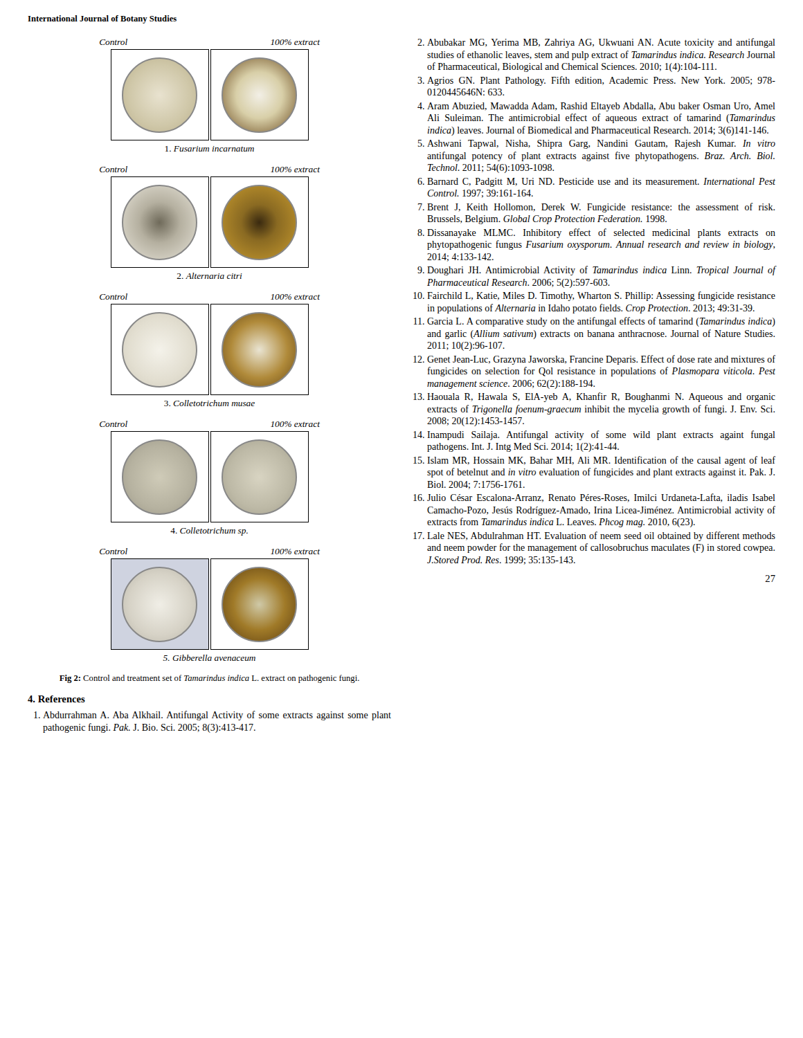International Journal of Botany Studies
Control 100% extract
1. Fusarium incarnatum
Control 100% extract
2. Alternaria citri
Control 100% extract
3. Colletotrichum musae
Control 100% extract
4. Colletotrichum sp.
Control 100% extract
5. Gibberella avenaceum
Fig 2: Control and treatment set of Tamarindus indica L. extract on pathogenic fungi.
4. References
Abdurrahman A. Aba Alkhail. Antifungal Activity of some extracts against some plant pathogenic fungi. Pak. J. Bio. Sci. 2005; 8(3):413-417.
Abubakar MG, Yerima MB, Zahriya AG, Ukwuani AN. Acute toxicity and antifungal studies of ethanolic leaves, stem and pulp extract of Tamarindus indica. Research Journal of Pharmaceutical, Biological and Chemical Sciences. 2010; 1(4):104-111.
Agrios GN. Plant Pathology. Fifth edition, Academic Press. New York. 2005; 978-0120445646N: 633.
Aram Abuzied, Mawadda Adam, Rashid Eltayeb Abdalla, Abu baker Osman Uro, Amel Ali Suleiman. The antimicrobial effect of aqueous extract of tamarind (Tamarindus indica) leaves. Journal of Biomedical and Pharmaceutical Research. 2014; 3(6)141-146.
Ashwani Tapwal, Nisha, Shipra Garg, Nandini Gautam, Rajesh Kumar. In vitro antifungal potency of plant extracts against five phytopathogens. Braz. Arch. Biol. Technol. 2011; 54(6):1093-1098.
Barnard C, Padgitt M, Uri ND. Pesticide use and its measurement. International Pest Control. 1997; 39:161-164.
Brent J, Keith Hollomon, Derek W. Fungicide resistance: the assessment of risk. Brussels, Belgium. Global Crop Protection Federation. 1998.
Dissanayake MLMC. Inhibitory effect of selected medicinal plants extracts on phytopathogenic fungus Fusarium oxysporum. Annual research and review in biology, 2014; 4:133-142.
Doughari JH. Antimicrobial Activity of Tamarindus indica Linn. Tropical Journal of Pharmaceutical Research. 2006; 5(2):597-603.
Fairchild L, Katie, Miles D. Timothy, Wharton S. Phillip: Assessing fungicide resistance in populations of Alternaria in Idaho potato fields. Crop Protection. 2013; 49:31-39.
Garcia L. A comparative study on the antifungal effects of tamarind (Tamarindus indica) and garlic (Allium sativum) extracts on banana anthracnose. Journal of Nature Studies. 2011; 10(2):96-107.
Genet Jean-Luc, Grazyna Jaworska, Francine Deparis. Effect of dose rate and mixtures of fungicides on selection for Qol resistance in populations of Plasmopara viticola. Pest management science. 2006; 62(2):188-194.
Haouala R, Hawala S, ElA-yeb A, Khanfir R, Boughanmi N. Aqueous and organic extracts of Trigonella foenum-graecum inhibit the mycelia growth of fungi. J. Env. Sci. 2008; 20(12):1453-1457.
Inampudi Sailaja. Antifungal activity of some wild plant extracts againt fungal pathogens. Int. J. Intg Med Sci. 2014; 1(2):41-44.
Islam MR, Hossain MK, Bahar MH, Ali MR. Identification of the causal agent of leaf spot of betelnut and in vitro evaluation of fungicides and plant extracts against it. Pak. J. Biol. 2004; 7:1756-1761.
Julio César Escalona-Arranz, Renato Péres-Roses, Imilci Urdaneta-Lafta, iladis Isabel Camacho-Pozo, Jesús Rodríguez-Amado, Irina Licea-Jiménez. Antimicrobial activity of extracts from Tamarindus indica L. Leaves. Phcog mag. 2010, 6(23).
Lale NES, Abdulrahman HT. Evaluation of neem seed oil obtained by different methods and neem powder for the management of callosobruchus maculates (F) in stored cowpea. J.Stored Prod. Res. 1999; 35:135-143.
27